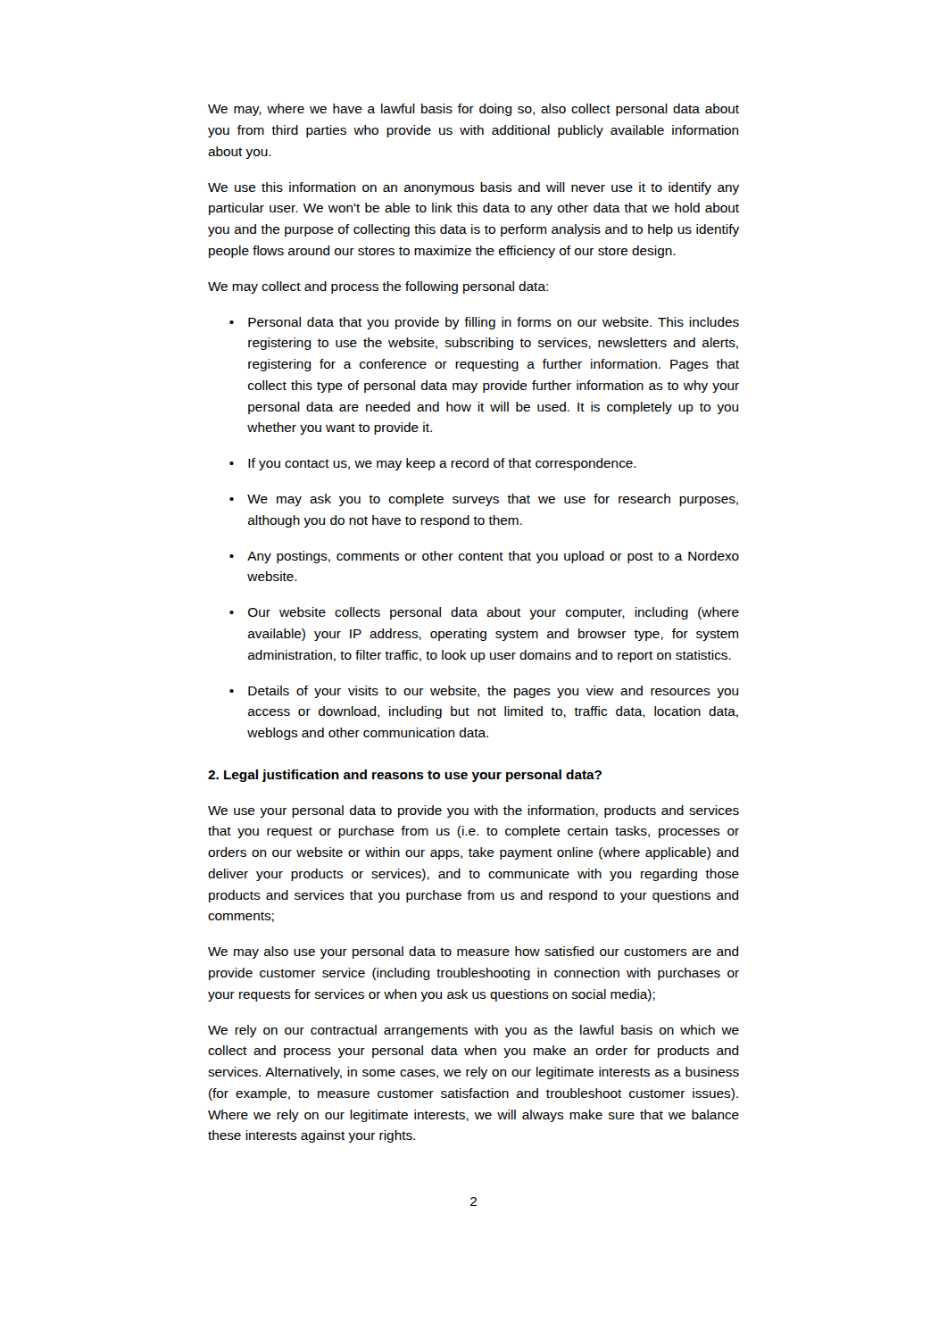We may, where we have a lawful basis for doing so, also collect personal data about you from third parties who provide us with additional publicly available information about you.
We use this information on an anonymous basis and will never use it to identify any particular user. We won't be able to link this data to any other data that we hold about you and the purpose of collecting this data is to perform analysis and to help us identify people flows around our stores to maximize the efficiency of our store design.
We may collect and process the following personal data:
Personal data that you provide by filling in forms on our website. This includes registering to use the website, subscribing to services, newsletters and alerts, registering for a conference or requesting a further information. Pages that collect this type of personal data may provide further information as to why your personal data are needed and how it will be used. It is completely up to you whether you want to provide it.
If you contact us, we may keep a record of that correspondence.
We may ask you to complete surveys that we use for research purposes, although you do not have to respond to them.
Any postings, comments or other content that you upload or post to a Nordexo website.
Our website collects personal data about your computer, including (where available) your IP address, operating system and browser type, for system administration, to filter traffic, to look up user domains and to report on statistics.
Details of your visits to our website, the pages you view and resources you access or download, including but not limited to, traffic data, location data, weblogs and other communication data.
2. Legal justification and reasons to use your personal data?
We use your personal data to provide you with the information, products and services that you request or purchase from us (i.e. to complete certain tasks, processes or orders on our website or within our apps, take payment online (where applicable) and deliver your products or services), and to communicate with you regarding those products and services that you purchase from us and respond to your questions and comments;
We may also use your personal data to measure how satisfied our customers are and provide customer service (including troubleshooting in connection with purchases or your requests for services or when you ask us questions on social media);
We rely on our contractual arrangements with you as the lawful basis on which we collect and process your personal data when you make an order for products and services. Alternatively, in some cases, we rely on our legitimate interests as a business (for example, to measure customer satisfaction and troubleshoot customer issues). Where we rely on our legitimate interests, we will always make sure that we balance these interests against your rights.
2